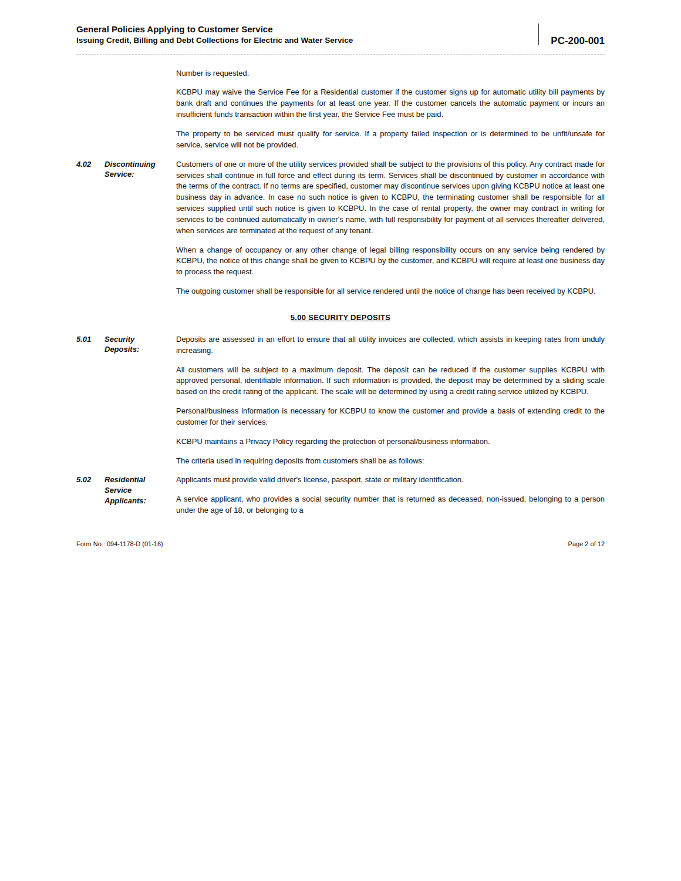General Policies Applying to Customer Service Issuing Credit, Billing and Debt Collections for Electric and Water Service
PC-200-001
Number is requested.
KCBPU may waive the Service Fee for a Residential customer if the customer signs up for automatic utility bill payments by bank draft and continues the payments for at least one year. If the customer cancels the automatic payment or incurs an insufficient funds transaction within the first year, the Service Fee must be paid.
The property to be serviced must qualify for service. If a property failed inspection or is determined to be unfit/unsafe for service, service will not be provided.
4.02
Discontinuing Service:
Customers of one or more of the utility services provided shall be subject to the provisions of this policy. Any contract made for services shall continue in full force and effect during its term. Services shall be discontinued by customer in accordance with the terms of the contract. If no terms are specified, customer may discontinue services upon giving KCBPU notice at least one business day in advance. In case no such notice is given to KCBPU, the terminating customer shall be responsible for all services supplied until such notice is given to KCBPU. In the case of rental property, the owner may contract in writing for services to be continued automatically in owner's name, with full responsibility for payment of all services thereafter delivered, when services are terminated at the request of any tenant.
When a change of occupancy or any other change of legal billing responsibility occurs on any service being rendered by KCBPU, the notice of this change shall be given to KCBPU by the customer, and KCBPU will require at least one business day to process the request.
The outgoing customer shall be responsible for all service rendered until the notice of change has been received by KCBPU.
5.00 SECURITY DEPOSITS
5.01
Security Deposits:
Deposits are assessed in an effort to ensure that all utility invoices are collected, which assists in keeping rates from unduly increasing.
All customers will be subject to a maximum deposit. The deposit can be reduced if the customer supplies KCBPU with approved personal, identifiable information. If such information is provided, the deposit may be determined by a sliding scale based on the credit rating of the applicant. The scale will be determined by using a credit rating service utilized by KCBPU.
Personal/business information is necessary for KCBPU to know the customer and provide a basis of extending credit to the customer for their services.
KCBPU maintains a Privacy Policy regarding the protection of personal/business information.
The criteria used in requiring deposits from customers shall be as follows:
5.02
Residential Service Applicants:
Applicants must provide valid driver's license, passport, state or military identification.
A service applicant, who provides a social security number that is returned as deceased, non-issued, belonging to a person under the age of 18, or belonging to a
Form No.: 094-1178-D (01-16)
Page 2 of 12